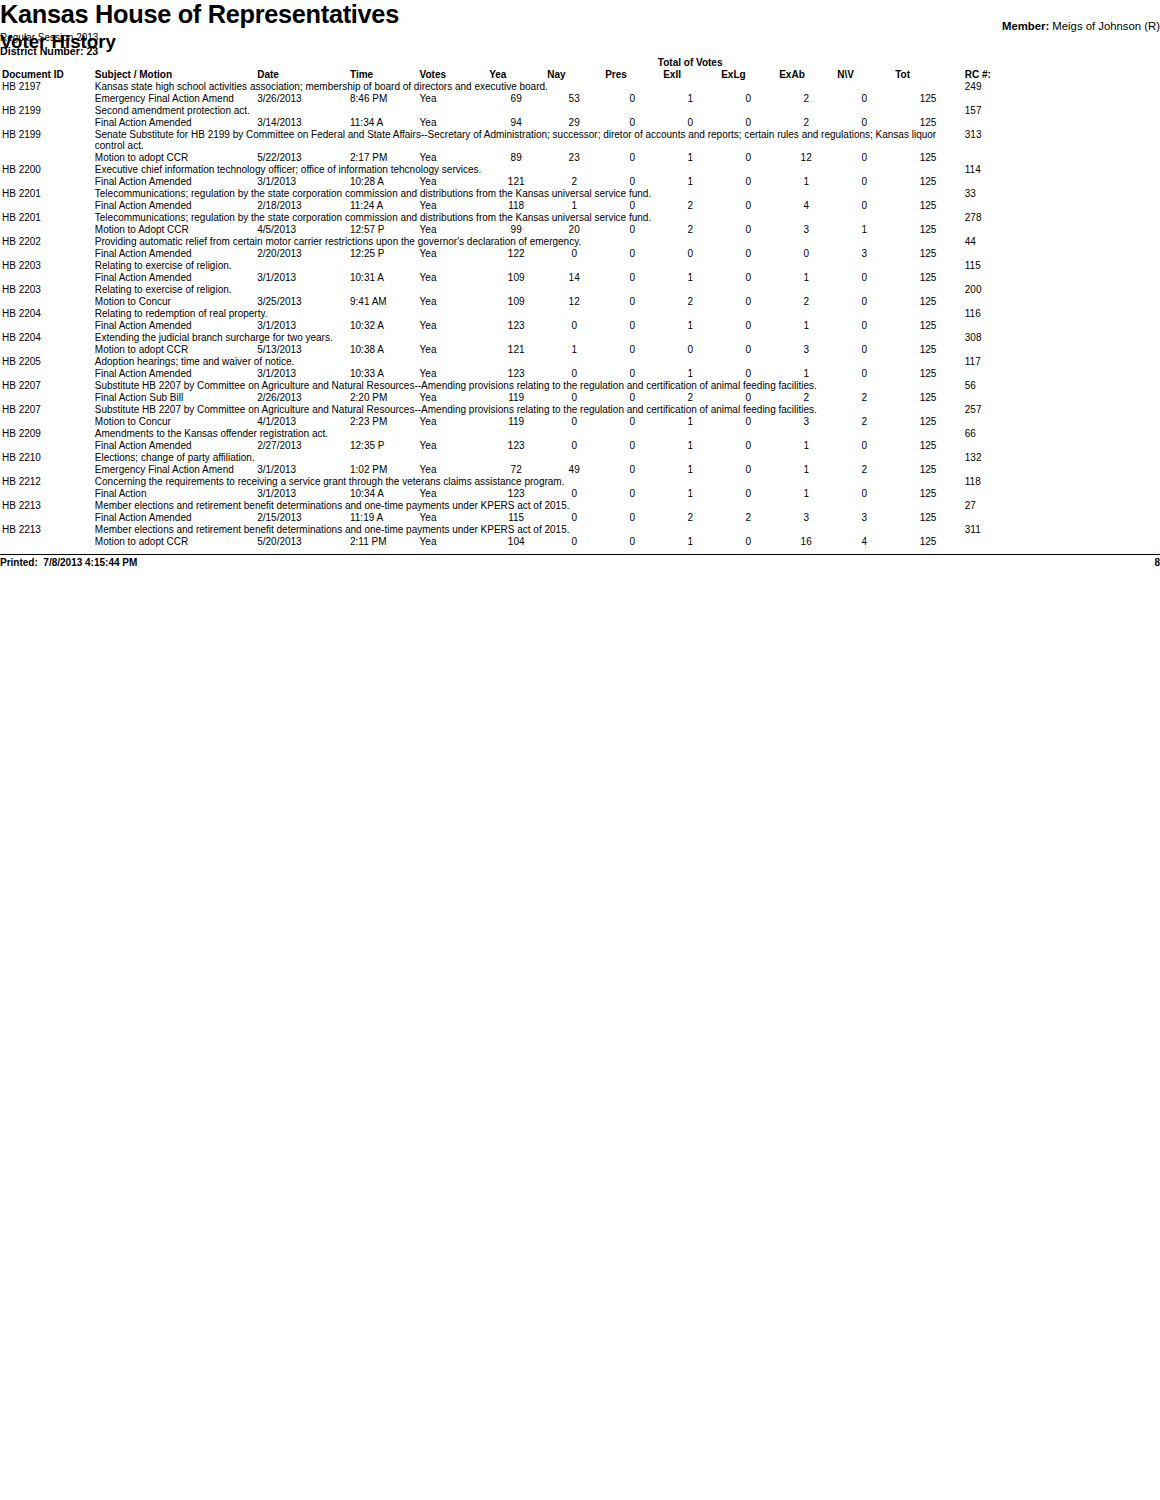Kansas House of Representatives
Voter History
Member: Meigs of Johnson (R)
Regular Session 2013
District Number: 23
| | Total of Votes | |
| Document ID | Subject / Motion | Date | Time | Votes | Yea | Nay | Pres | ExII | ExLg | ExAb | N\V | Tot | RC #: |
| HB 2197 | Kansas state high school activities association; membership of board of directors and executive board. | 249 |
| | Emergency Final Action Amend | 3/26/2013 | 8:46 PM | Yea | 69 | 53 | 0 | 1 | 0 | 2 | 0 | 125 | |
| HB 2199 | Second amendment protection act. | 157 |
| | Final Action Amended | 3/14/2013 | 11:34 A | Yea | 94 | 29 | 0 | 0 | 0 | 2 | 0 | 125 | |
| HB 2199 | Senate Substitute for HB 2199 by Committee on Federal and State Affairs--Secretary of Administration; successor; diretor of accounts and reports; certain rules and regulations; Kansas liquor control act. | 313 |
| | Motion to adopt CCR | 5/22/2013 | 2:17 PM | Yea | 89 | 23 | 0 | 1 | 0 | 12 | 0 | 125 | |
| HB 2200 | Executive chief information technology officer; office of information tehcnology services. | 114 |
| | Final Action Amended | 3/1/2013 | 10:28 A | Yea | 121 | 2 | 0 | 1 | 0 | 1 | 0 | 125 | |
| HB 2201 | Telecommunications; regulation by the state corporation commission and distributions from the Kansas universal service fund. | 33 |
| | Final Action Amended | 2/18/2013 | 11:24 A | Yea | 118 | 1 | 0 | 2 | 0 | 4 | 0 | 125 | |
| HB 2201 | Telecommunications; regulation by the state corporation commission and distributions from the Kansas universal service fund. | 278 |
| | Motion to Adopt CCR | 4/5/2013 | 12:57 P | Yea | 99 | 20 | 0 | 2 | 0 | 3 | 1 | 125 | |
| HB 2202 | Providing automatic relief from certain motor carrier restrictions upon the governor's declaration of emergency. | 44 |
| | Final Action Amended | 2/20/2013 | 12:25 P | Yea | 122 | 0 | 0 | 0 | 0 | 0 | 3 | 125 | |
| HB 2203 | Relating to exercise of religion. | 115 |
| | Final Action Amended | 3/1/2013 | 10:31 A | Yea | 109 | 14 | 0 | 1 | 0 | 1 | 0 | 125 | |
| HB 2203 | Relating to exercise of religion. | 200 |
| | Motion to Concur | 3/25/2013 | 9:41 AM | Yea | 109 | 12 | 0 | 2 | 0 | 2 | 0 | 125 | |
| HB 2204 | Relating to redemption of real property. | 116 |
| | Final Action Amended | 3/1/2013 | 10:32 A | Yea | 123 | 0 | 0 | 1 | 0 | 1 | 0 | 125 | |
| HB 2204 | Extending the judicial branch surcharge for two years. | 308 |
| | Motion to adopt CCR | 5/13/2013 | 10:38 A | Yea | 121 | 1 | 0 | 0 | 0 | 3 | 0 | 125 | |
| HB 2205 | Adoption hearings; time and waiver of notice. | 117 |
| | Final Action Amended | 3/1/2013 | 10:33 A | Yea | 123 | 0 | 0 | 1 | 0 | 1 | 0 | 125 | |
| HB 2207 | Substitute HB 2207 by Committee on Agriculture and Natural Resources--Amending provisions relating to the regulation and certification of animal feeding facilities. | 56 |
| | Final Action Sub Bill | 2/26/2013 | 2:20 PM | Yea | 119 | 0 | 0 | 2 | 0 | 2 | 2 | 125 | |
| HB 2207 | Substitute HB 2207 by Committee on Agriculture and Natural Resources--Amending provisions relating to the regulation and certification of animal feeding facilities. | 257 |
| | Motion to Concur | 4/1/2013 | 2:23 PM | Yea | 119 | 0 | 0 | 1 | 0 | 3 | 2 | 125 | |
| HB 2209 | Amendments to the Kansas offender registration act. | 66 |
| | Final Action Amended | 2/27/2013 | 12:35 P | Yea | 123 | 0 | 0 | 1 | 0 | 1 | 0 | 125 | |
| HB 2210 | Elections; change of party affiliation. | 132 |
| | Emergency Final Action Amend | 3/1/2013 | 1:02 PM | Yea | 72 | 49 | 0 | 1 | 0 | 1 | 2 | 125 | |
| HB 2212 | Concerning the requirements to receiving a service grant through the veterans claims assistance program. | 118 |
| | Final Action | 3/1/2013 | 10:34 A | Yea | 123 | 0 | 0 | 1 | 0 | 1 | 0 | 125 | |
| HB 2213 | Member elections and retirement benefit determinations and one-time payments under KPERS act of 2015. | 27 |
| | Final Action Amended | 2/15/2013 | 11:19 A | Yea | 115 | 0 | 0 | 2 | 2 | 3 | 3 | 125 | |
| HB 2213 | Member elections and retirement benefit determinations and one-time payments under KPERS act of 2015. | 311 |
| | Motion to adopt CCR | 5/20/2013 | 2:11 PM | Yea | 104 | 0 | 0 | 1 | 0 | 16 | 4 | 125 | |
8 Printed: 7/8/2013 4:15:44 PM